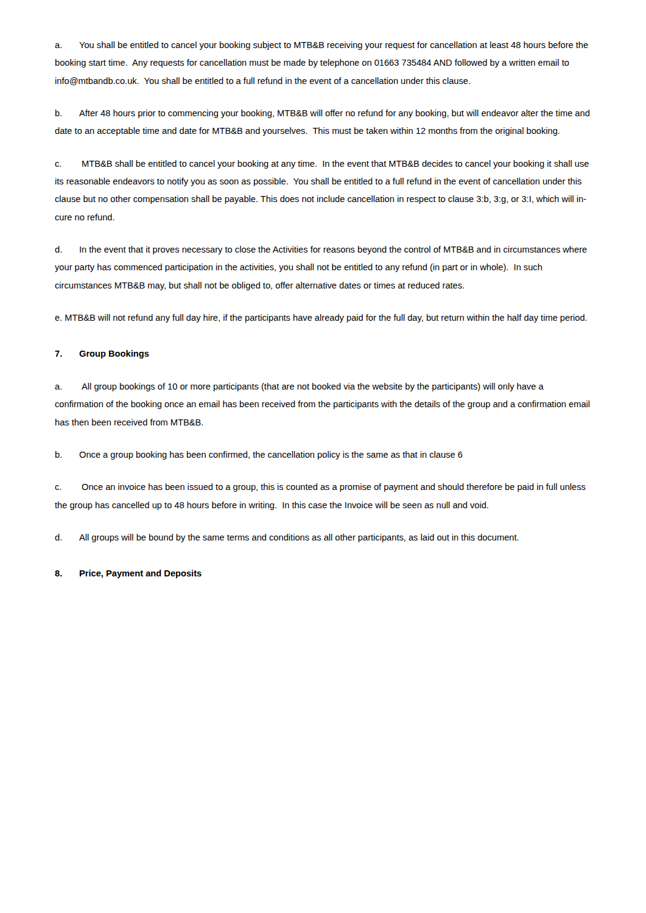a. You shall be entitled to cancel your booking subject to MTB&B receiving your request for cancellation at least 48 hours before the booking start time. Any requests for cancellation must be made by telephone on 01663 735484 AND followed by a written email to info@mtbandb.co.uk. You shall be entitled to a full refund in the event of a cancellation under this clause.
b. After 48 hours prior to commencing your booking, MTB&B will offer no refund for any booking, but will endeavor alter the time and date to an acceptable time and date for MTB&B and yourselves. This must be taken within 12 months from the original booking.
c. MTB&B shall be entitled to cancel your booking at any time. In the event that MTB&B decides to cancel your booking it shall use its reasonable endeavors to notify you as soon as possible. You shall be entitled to a full refund in the event of cancellation under this clause but no other compensation shall be payable. This does not include cancellation in respect to clause 3:b, 3:g, or 3:I, which will in-cure no refund.
d. In the event that it proves necessary to close the Activities for reasons beyond the control of MTB&B and in circumstances where your party has commenced participation in the activities, you shall not be entitled to any refund (in part or in whole). In such circumstances MTB&B may, but shall not be obliged to, offer alternative dates or times at reduced rates.
e. MTB&B will not refund any full day hire, if the participants have already paid for the full day, but return within the half day time period.
7. Group Bookings
a. All group bookings of 10 or more participants (that are not booked via the website by the participants) will only have a confirmation of the booking once an email has been received from the participants with the details of the group and a confirmation email has then been received from MTB&B.
b. Once a group booking has been confirmed, the cancellation policy is the same as that in clause 6
c. Once an invoice has been issued to a group, this is counted as a promise of payment and should therefore be paid in full unless the group has cancelled up to 48 hours before in writing. In this case the Invoice will be seen as null and void.
d. All groups will be bound by the same terms and conditions as all other participants, as laid out in this document.
8. Price, Payment and Deposits